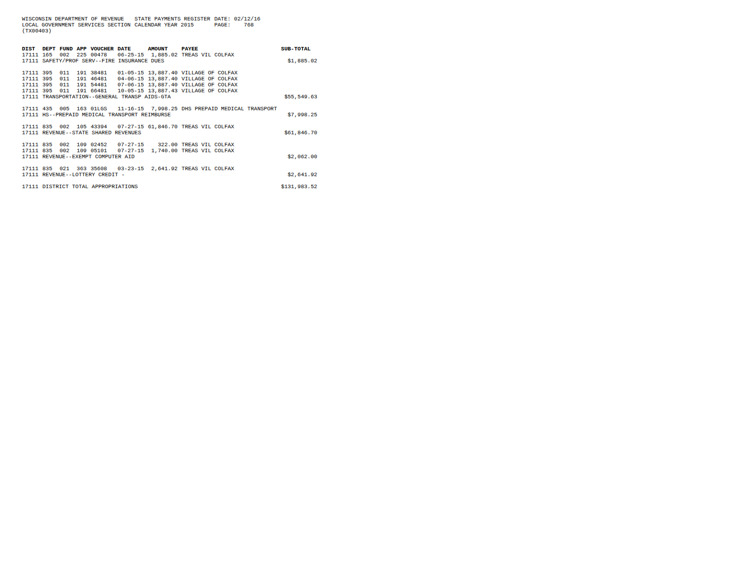| WISCONSIN DEPARTMENT OF REVENUE | STATE PAYMENTS REGISTER | DATE: 02/12/16 |
| LOCAL GOVERNMENT SERVICES SECTION | CALENDAR YEAR 2015 | PAGE: 768 |
| (TX00403) | | |
| DIST | DEPT | FUND | APP | VOUCHER | DATE | AMOUNT | PAYEE | SUB-TOTAL |
| --- | --- | --- | --- | --- | --- | --- | --- | --- |
| 17111 | 165 | 002 | 225 | 00478 | 06-25-15 | 1,885.02 | TREAS VIL COLFAX | |
| 17111 | SAFETY/PROF SERV--FIRE INSURANCE DUES | | $1,885.02 |
| 17111 | 395 | 011 | 191 | 38481 | 01-05-15 | 13,887.40 | VILLAGE OF COLFAX | |
| 17111 | 395 | 011 | 191 | 46481 | 04-06-15 | 13,887.40 | VILLAGE OF COLFAX | |
| 17111 | 395 | 011 | 191 | 54481 | 07-06-15 | 13,887.40 | VILLAGE OF COLFAX | |
| 17111 | 395 | 011 | 191 | 66481 | 10-05-15 | 13,887.43 | VILLAGE OF COLFAX | |
| 17111 | TRANSPORTATION--GENERAL TRANSP AIDS-GTA | | $55,549.63 |
| 17111 | 435 | 005 | 163 | 01LGS | 11-16-15 | 7,998.25 | DHS PREPAID MEDICAL TRANSPORT | |
| 17111 | HS--PREPAID MEDICAL TRANSPORT REIMBURSE | | $7,998.25 |
| 17111 | 835 | 002 | 105 | 43394 | 07-27-15 | 61,846.70 | TREAS VIL COLFAX | |
| 17111 | REVENUE--STATE SHARED REVENUES | | $61,846.70 |
| 17111 | 835 | 002 | 109 | 02452 | 07-27-15 | 322.00 | TREAS VIL COLFAX | |
| 17111 | 835 | 002 | 109 | 05101 | 07-27-15 | 1,740.00 | TREAS VIL COLFAX | |
| 17111 | REVENUE--EXEMPT COMPUTER AID | | $2,062.00 |
| 17111 | 835 | 021 | 363 | 35608 | 03-23-15 | 2,641.92 | TREAS VIL COLFAX | |
| 17111 | REVENUE--LOTTERY CREDIT - | | $2,641.92 |
| 17111 | DISTRICT TOTAL APPROPRIATIONS | | $131,983.52 |